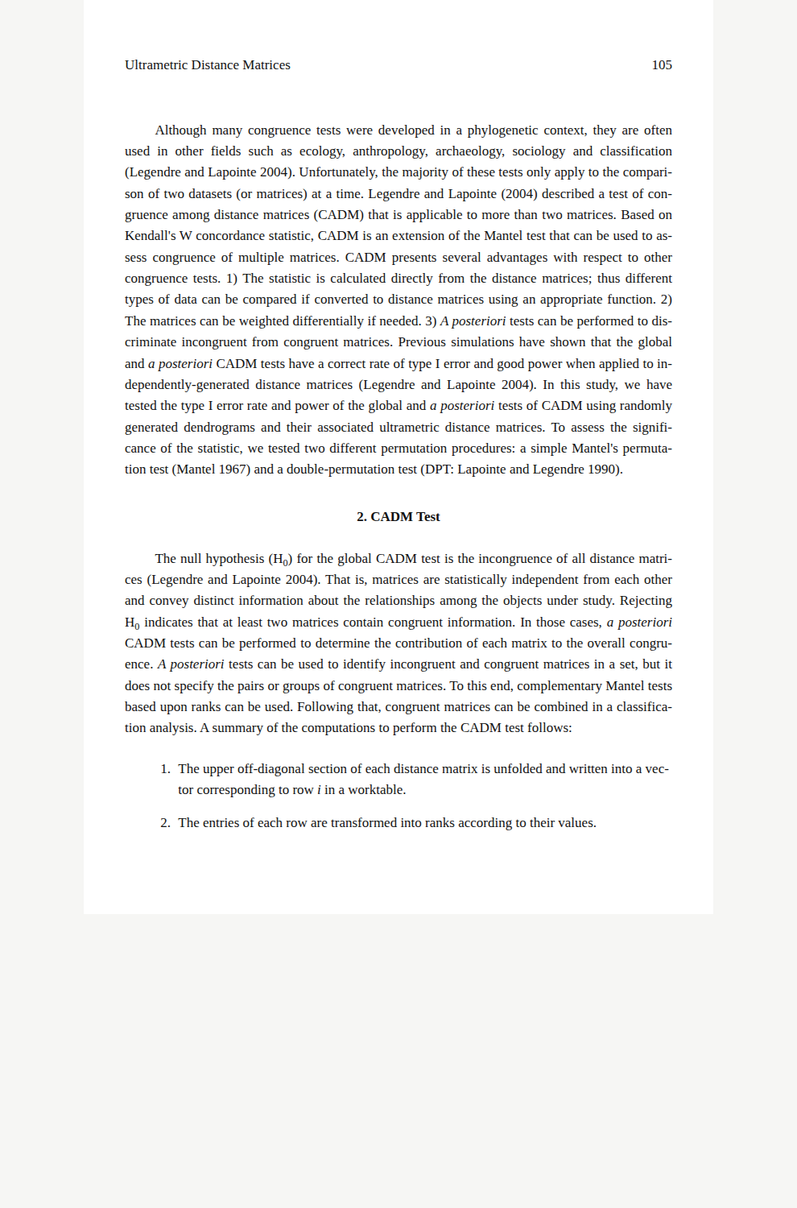Ultrametric Distance Matrices 105
Although many congruence tests were developed in a phylogenetic context, they are often used in other fields such as ecology, anthropology, archaeology, sociology and classification (Legendre and Lapointe 2004). Unfortunately, the majority of these tests only apply to the comparison of two datasets (or matrices) at a time. Legendre and Lapointe (2004) described a test of congruence among distance matrices (CADM) that is applicable to more than two matrices. Based on Kendall's W concordance statistic, CADM is an extension of the Mantel test that can be used to assess congruence of multiple matrices. CADM presents several advantages with respect to other congruence tests. 1) The statistic is calculated directly from the distance matrices; thus different types of data can be compared if converted to distance matrices using an appropriate function. 2) The matrices can be weighted differentially if needed. 3) A posteriori tests can be performed to discriminate incongruent from congruent matrices. Previous simulations have shown that the global and a posteriori CADM tests have a correct rate of type I error and good power when applied to independently-generated distance matrices (Legendre and Lapointe 2004). In this study, we have tested the type I error rate and power of the global and a posteriori tests of CADM using randomly generated dendrograms and their associated ultrametric distance matrices. To assess the significance of the statistic, we tested two different permutation procedures: a simple Mantel's permutation test (Mantel 1967) and a double-permutation test (DPT: Lapointe and Legendre 1990).
2. CADM Test
The null hypothesis (H0) for the global CADM test is the incongruence of all distance matrices (Legendre and Lapointe 2004). That is, matrices are statistically independent from each other and convey distinct information about the relationships among the objects under study. Rejecting H0 indicates that at least two matrices contain congruent information. In those cases, a posteriori CADM tests can be performed to determine the contribution of each matrix to the overall congruence. A posteriori tests can be used to identify incongruent and congruent matrices in a set, but it does not specify the pairs or groups of congruent matrices. To this end, complementary Mantel tests based upon ranks can be used. Following that, congruent matrices can be combined in a classification analysis. A summary of the computations to perform the CADM test follows:
The upper off-diagonal section of each distance matrix is unfolded and written into a vector corresponding to row i in a worktable.
The entries of each row are transformed into ranks according to their values.